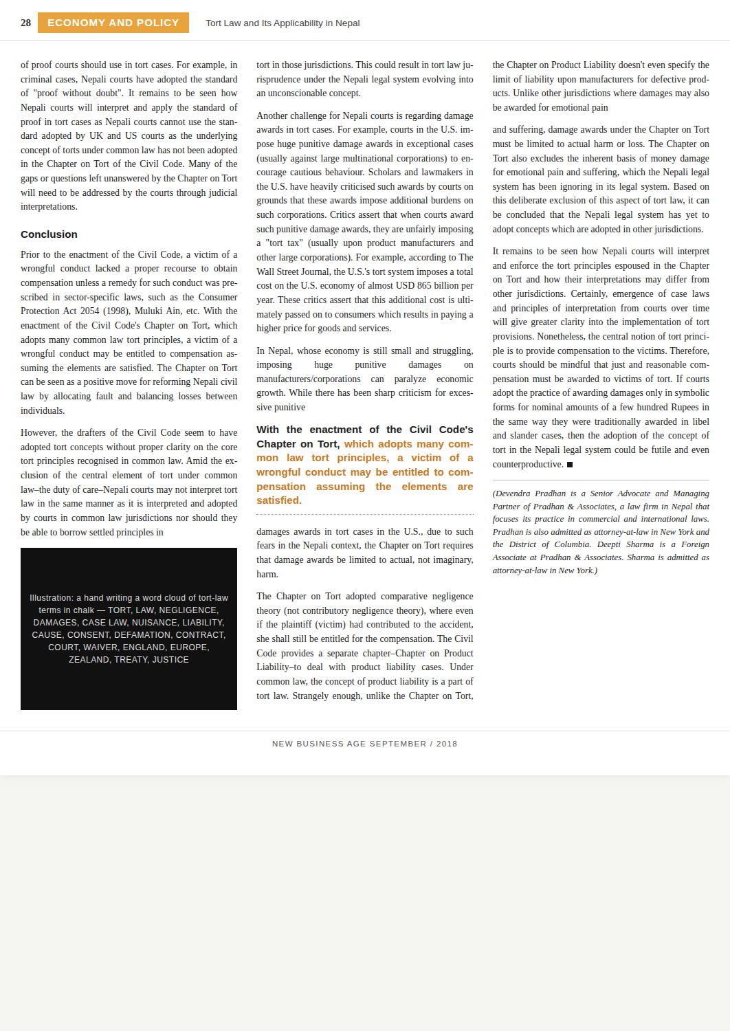28
ECONOMY AND POLICY
Tort Law and Its Applicability in Nepal
of proof courts should use in tort cases. For example, in criminal cases, Nepali courts have adopted the standard of "proof without doubt". It remains to be seen how Nepali courts will interpret and apply the standard of proof in tort cases as Nepali courts cannot use the standard adopted by UK and US courts as the underlying concept of torts under common law has not been adopted in the Chapter on Tort of the Civil Code. Many of the gaps or questions left unanswered by the Chapter on Tort will need to be addressed by the courts through judicial interpretations.
Conclusion
Prior to the enactment of the Civil Code, a victim of a wrongful conduct lacked a proper recourse to obtain compensation unless a remedy for such conduct was prescribed in sector-specific laws, such as the Consumer Protection Act 2054 (1998), Muluki Ain, etc. With the enactment of the Civil Code's Chapter on Tort, which adopts many common law tort principles, a victim of a wrongful conduct may be entitled to compensation assuming the elements are satisfied. The Chapter on Tort can be seen as a positive move for reforming Nepali civil law by allocating fault and balancing losses between individuals.
However, the drafters of the Civil Code seem to have adopted tort concepts without proper clarity on the core tort principles recognised in common law. Amid the exclusion of the central element of tort under common law–the duty of care–Nepali courts may not interpret tort law in the same manner as it is interpreted and adopted by courts in common law jurisdictions nor should they be able to borrow settled principles in
Illustration: a hand writing a word cloud of tort-law terms in chalk — TORT, LAW, NEGLIGENCE, DAMAGES, CASE LAW, NUISANCE, LIABILITY, CAUSE, CONSENT, DEFAMATION, CONTRACT, COURT, WAIVER, ENGLAND, EUROPE, ZEALAND, TREATY, JUSTICE
tort in those jurisdictions. This could result in tort law jurisprudence under the Nepali legal system evolving into an unconscionable concept.
Another challenge for Nepali courts is regarding damage awards in tort cases. For example, courts in the U.S. impose huge punitive damage awards in exceptional cases (usually against large multinational corporations) to encourage cautious behaviour. Scholars and lawmakers in the U.S. have heavily criticised such awards by courts on grounds that these awards impose additional burdens on such corporations. Critics assert that when courts award such punitive damage awards, they are unfairly imposing a "tort tax" (usually upon product manufacturers and other large corporations). For example, according to The Wall Street Journal, the U.S.'s tort system imposes a total cost on the U.S. economy of almost USD 865 billion per year. These critics assert that this additional cost is ultimately passed on to consumers which results in paying a higher price for goods and services.
In Nepal, whose economy is still small and struggling, imposing huge punitive damages on manufacturers/corporations can paralyze economic growth. While there has been sharp criticism for excessive punitive
With the enactment of the Civil Code's Chapter on Tort, which adopts many common law tort principles, a victim of a wrongful conduct may be entitled to compensation assuming the elements are satisfied.
damages awards in tort cases in the U.S., due to such fears in the Nepali context, the Chapter on Tort requires that damage awards be limited to actual, not imaginary, harm.
The Chapter on Tort adopted comparative negligence theory (not contributory negligence theory), where even if the plaintiff (victim) had contributed to the accident, she shall still be entitled for the compensation. The Civil Code provides a separate chapter–Chapter on Product Liability–to deal with product liability cases. Under common law, the concept of product liability is a part of tort law. Strangely enough, unlike the Chapter on Tort, the Chapter on Product Liability doesn't even specify the limit of liability upon manufacturers for defective products. Unlike other jurisdictions where damages may also be awarded for emotional pain
and suffering, damage awards under the Chapter on Tort must be limited to actual harm or loss. The Chapter on Tort also excludes the inherent basis of money damage for emotional pain and suffering, which the Nepali legal system has been ignoring in its legal system. Based on this deliberate exclusion of this aspect of tort law, it can be concluded that the Nepali legal system has yet to adopt concepts which are adopted in other jurisdictions.
It remains to be seen how Nepali courts will interpret and enforce the tort principles espoused in the Chapter on Tort and how their interpretations may differ from other jurisdictions. Certainly, emergence of case laws and principles of interpretation from courts over time will give greater clarity into the implementation of tort provisions. Nonetheless, the central notion of tort principle is to provide compensation to the victims. Therefore, courts should be mindful that just and reasonable compensation must be awarded to victims of tort. If courts adopt the practice of awarding damages only in symbolic forms for nominal amounts of a few hundred Rupees in the same way they were traditionally awarded in libel and slander cases, then the adoption of the concept of tort in the Nepali legal system could be futile and even counterproductive.
(Devendra Pradhan is a Senior Advocate and Managing Partner of Pradhan & Associates, a law firm in Nepal that focuses its practice in commercial and international laws. Pradhan is also admitted as attorney-at-law in New York and the District of Columbia. Deepti Sharma is a Foreign Associate at Pradhan & Associates. Sharma is admitted as attorney-at-law in New York.)
NEW BUSINESS AGE SEPTEMBER / 2018